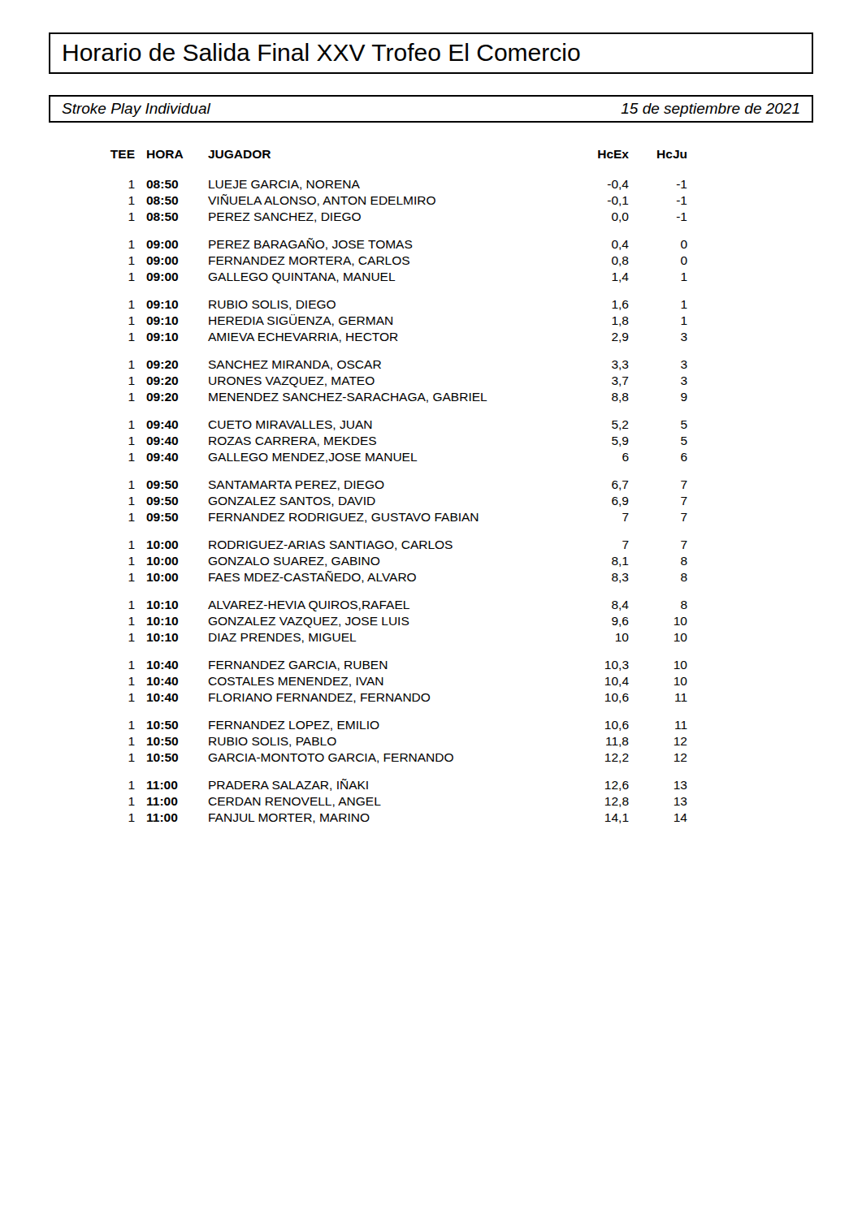Horario de Salida Final XXV Trofeo El Comercio
Stroke Play Individual 15 de septiembre de 2021
| TEE | HORA | JUGADOR | HcEx | HcJu |
| --- | --- | --- | --- | --- |
| 1 | 08:50 | LUEJE GARCIA, NORENA | -0,4 | -1 |
| 1 | 08:50 | VIÑUELA ALONSO, ANTON EDELMIRO | -0,1 | -1 |
| 1 | 08:50 | PEREZ SANCHEZ, DIEGO | 0,0 | -1 |
| 1 | 09:00 | PEREZ BARAGAÑO, JOSE TOMAS | 0,4 | 0 |
| 1 | 09:00 | FERNANDEZ MORTERA, CARLOS | 0,8 | 0 |
| 1 | 09:00 | GALLEGO QUINTANA, MANUEL | 1,4 | 1 |
| 1 | 09:10 | RUBIO SOLIS, DIEGO | 1,6 | 1 |
| 1 | 09:10 | HEREDIA SIGÜENZA, GERMAN | 1,8 | 1 |
| 1 | 09:10 | AMIEVA ECHEVARRIA, HECTOR | 2,9 | 3 |
| 1 | 09:20 | SANCHEZ MIRANDA, OSCAR | 3,3 | 3 |
| 1 | 09:20 | URONES VAZQUEZ, MATEO | 3,7 | 3 |
| 1 | 09:20 | MENENDEZ SANCHEZ-SARACHAGA, GABRIEL | 8,8 | 9 |
| 1 | 09:40 | CUETO MIRAVALLES, JUAN | 5,2 | 5 |
| 1 | 09:40 | ROZAS CARRERA, MEKDES | 5,9 | 5 |
| 1 | 09:40 | GALLEGO MENDEZ,JOSE MANUEL | 6 | 6 |
| 1 | 09:50 | SANTAMARTA PEREZ, DIEGO | 6,7 | 7 |
| 1 | 09:50 | GONZALEZ SANTOS, DAVID | 6,9 | 7 |
| 1 | 09:50 | FERNANDEZ RODRIGUEZ, GUSTAVO FABIAN | 7 | 7 |
| 1 | 10:00 | RODRIGUEZ-ARIAS SANTIAGO, CARLOS | 7 | 7 |
| 1 | 10:00 | GONZALO SUAREZ, GABINO | 8,1 | 8 |
| 1 | 10:00 | FAES MDEZ-CASTAÑEDO, ALVARO | 8,3 | 8 |
| 1 | 10:10 | ALVAREZ-HEVIA QUIROS,RAFAEL | 8,4 | 8 |
| 1 | 10:10 | GONZALEZ VAZQUEZ, JOSE LUIS | 9,6 | 10 |
| 1 | 10:10 | DIAZ PRENDES, MIGUEL | 10 | 10 |
| 1 | 10:40 | FERNANDEZ GARCIA, RUBEN | 10,3 | 10 |
| 1 | 10:40 | COSTALES MENENDEZ, IVAN | 10,4 | 10 |
| 1 | 10:40 | FLORIANO FERNANDEZ, FERNANDO | 10,6 | 11 |
| 1 | 10:50 | FERNANDEZ LOPEZ, EMILIO | 10,6 | 11 |
| 1 | 10:50 | RUBIO SOLIS, PABLO | 11,8 | 12 |
| 1 | 10:50 | GARCIA-MONTOTO GARCIA, FERNANDO | 12,2 | 12 |
| 1 | 11:00 | PRADERA SALAZAR, IÑAKI | 12,6 | 13 |
| 1 | 11:00 | CERDAN RENOVELL, ANGEL | 12,8 | 13 |
| 1 | 11:00 | FANJUL MORTER, MARINO | 14,1 | 14 |